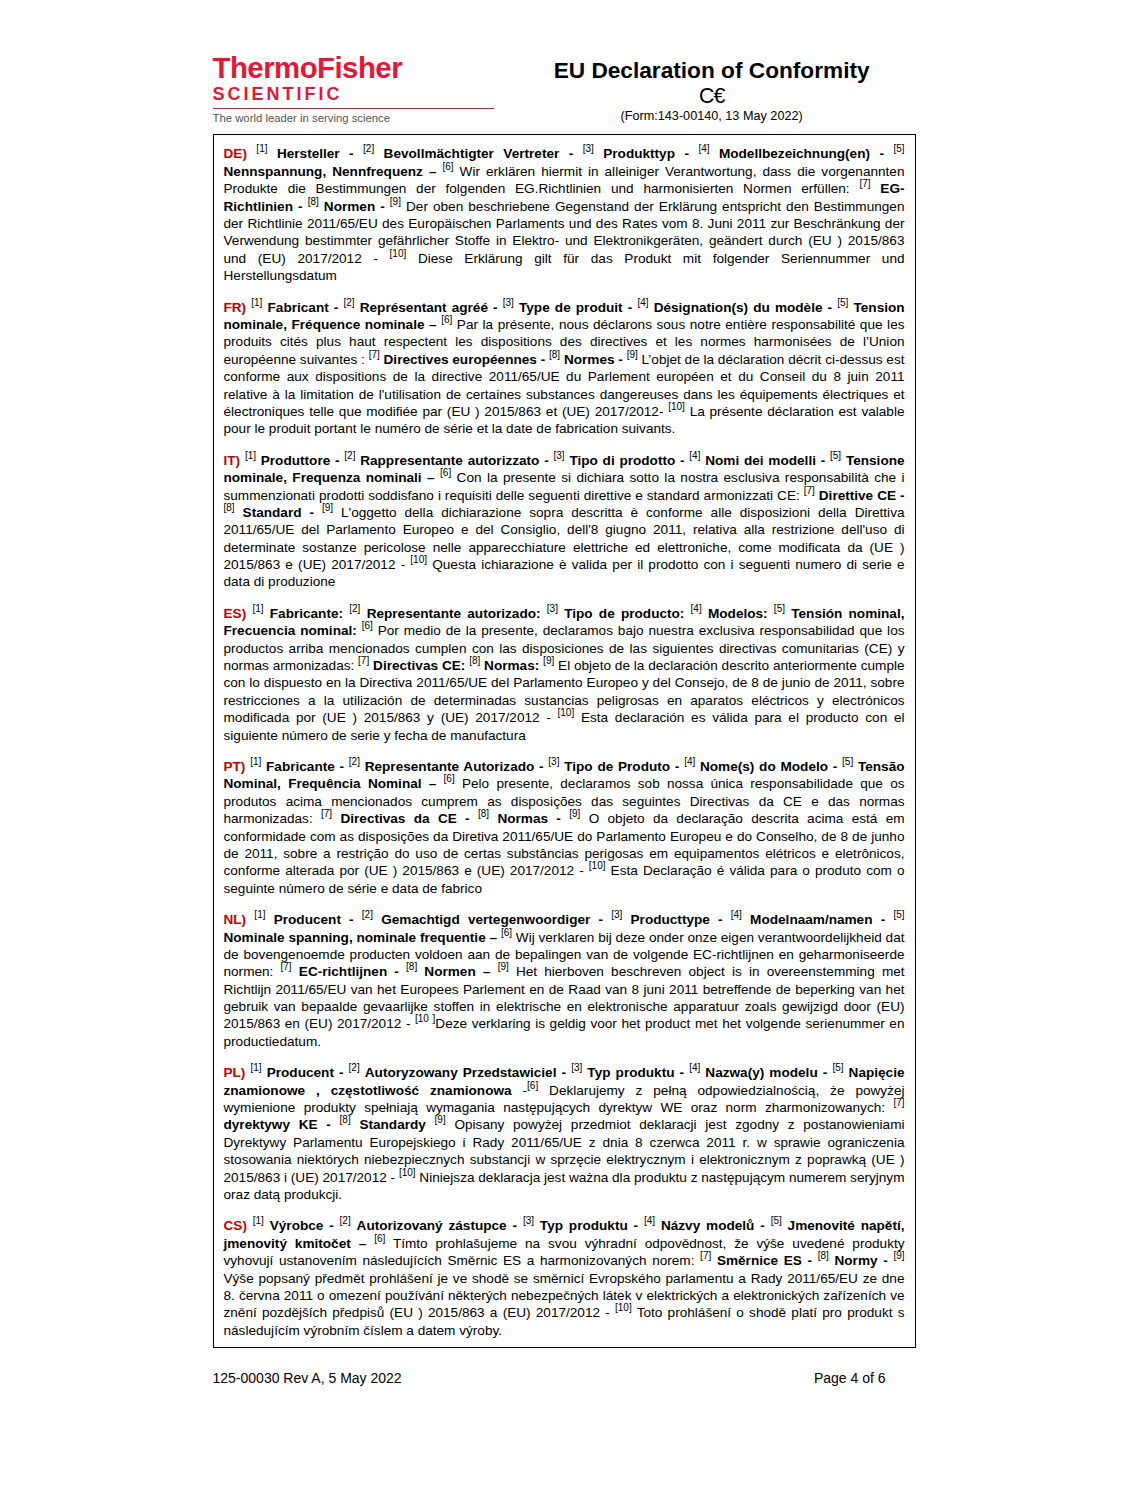ThermoFisher
SCIENTIFIC
The world leader in serving science
EU Declaration of Conformity
C€
(Form:143-00140, 13 May 2022)
DE) [1] Hersteller - [2] Bevollmächtigter Vertreter - [3] Produkttyp - [4] Modellbezeichnung(en) - [5] Nennspannung, Nennfrequenz – [6] Wir erklären hiermit in alleiniger Verantwortung, dass die vorgenannten Produkte die Bestimmungen der folgenden EG.Richtlinien und harmonisierten Normen erfüllen: [7] EG-Richtlinien - [8] Normen - [9] Der oben beschriebene Gegenstand der Erklärung entspricht den Bestimmungen der Richtlinie 2011/65/EU des Europäischen Parlaments und des Rates vom 8. Juni 2011 zur Beschränkung der Verwendung bestimmter gefährlicher Stoffe in Elektro- und Elektronikgeräten, geändert durch (EU ) 2015/863 und (EU) 2017/2012 - [10] Diese Erklärung gilt für das Produkt mit folgender Seriennummer und Herstellungsdatum
FR) [1] Fabricant - [2] Représentant agréé - [3] Type de produit - [4] Désignation(s) du modèle - [5] Tension nominale, Fréquence nominale – [6] Par la présente, nous déclarons sous notre entière responsabilité que les produits cités plus haut respectent les dispositions des directives et les normes harmonisées de l’Union européenne suivantes : [7] Directives européennes - [8] Normes - [9] L’objet de la déclaration décrit ci-dessus est conforme aux dispositions de la directive 2011/65/UE du Parlement européen et du Conseil du 8 juin 2011 relative à la limitation de l'utilisation de certaines substances dangereuses dans les équipements électriques et électroniques telle que modifiée par (EU ) 2015/863 et (UE) 2017/2012- [10] La présente déclaration est valable pour le produit portant le numéro de série et la date de fabrication suivants.
IT) [1] Produttore - [2] Rappresentante autorizzato - [3] Tipo di prodotto - [4] Nomi dei modelli - [5] Tensione nominale, Frequenza nominali – [6] Con la presente si dichiara sotto la nostra esclusiva responsabilità che i summenzionati prodotti soddisfano i requisiti delle seguenti direttive e standard armonizzati CE: [7] Direttive CE - [8] Standard - [9] L'oggetto della dichiarazione sopra descritta è conforme alle disposizioni della Direttiva 2011/65/UE del Parlamento Europeo e del Consiglio, dell'8 giugno 2011, relativa alla restrizione dell'uso di determinate sostanze pericolose nelle apparecchiature elettriche ed elettroniche, come modificata da (UE ) 2015/863 e (UE) 2017/2012 - [10] Questa ichiarazione è valida per il prodotto con i seguenti numero di serie e data di produzione
ES) [1] Fabricante: [2] Representante autorizado: [3] Tipo de producto: [4] Modelos: [5] Tensión nominal, Frecuencia nominal: [6] Por medio de la presente, declaramos bajo nuestra exclusiva responsabilidad que los productos arriba mencionados cumplen con las disposiciones de las siguientes directivas comunitarias (CE) y normas armonizadas: [7] Directivas CE: [8] Normas: [9] El objeto de la declaración descrito anteriormente cumple con lo dispuesto en la Directiva 2011/65/UE del Parlamento Europeo y del Consejo, de 8 de junio de 2011, sobre restricciones a la utilización de determinadas sustancias peligrosas en aparatos eléctricos y electrónicos modificada por (UE ) 2015/863 y (UE) 2017/2012 - [10] Esta declaración es válida para el producto con el siguiente número de serie y fecha de manufactura
PT) [1] Fabricante - [2] Representante Autorizado - [3] Tipo de Produto - [4] Nome(s) do Modelo - [5] Tensão Nominal, Frequência Nominal – [6] Pelo presente, declaramos sob nossa única responsabilidade que os produtos acima mencionados cumprem as disposições das seguintes Directivas da CE e das normas harmonizadas: [7] Directivas da CE - [8] Normas - [9] O objeto da declaração descrita acima está em conformidade com as disposições da Diretiva 2011/65/UE do Parlamento Europeu e do Conselho, de 8 de junho de 2011, sobre a restrição do uso de certas substâncias perigosas em equipamentos elétricos e eletrônicos, conforme alterada por (UE ) 2015/863 e (UE) 2017/2012 - [10] Esta Declaração é válida para o produto com o seguinte número de série e data de fabrico
NL) [1] Producent - [2] Gemachtigd vertegenwoordiger - [3] Producttype - [4] Modelnaam/namen - [5] Nominale spanning, nominale frequentie – [6] Wij verklaren bij deze onder onze eigen verantwoordelijkheid dat de bovengenoemde producten voldoen aan de bepalingen van de volgende EC-richtlijnen en geharmoniseerde normen: [7] EC-richtlijnen - [8] Normen – [9] Het hierboven beschreven object is in overeenstemming met Richtlijn 2011/65/EU van het Europees Parlement en de Raad van 8 juni 2011 betreffende de beperking van het gebruik van bepaalde gevaarlijke stoffen in elektrische en elektronische apparatuur zoals gewijzigd door (EU) 2015/863 en (EU) 2017/2012 - [10 ]Deze verklaring is geldig voor het product met het volgende serienummer en productiedatum.
PL) [1] Producent - [2] Autoryzowany Przedstawiciel - [3] Typ produktu - [4] Nazwa(y) modelu - [5] Napięcie znamionowe , częstotliwość znamionowa -[6] Deklarujemy z pełną odpowiedzialnością, że powyżej wymienione produkty spełniają wymagania następujących dyrektyw WE oraz norm zharmonizowanych: [7] dyrektywy KE - [8] Standardy [9] Opisany powyżej przedmiot deklaracji jest zgodny z postanowieniami Dyrektywy Parlamentu Europejskiego i Rady 2011/65/UE z dnia 8 czerwca 2011 r. w sprawie ograniczenia stosowania niektórych niebezpiecznych substancji w sprzęcie elektrycznym i elektronicznym z poprawką (UE ) 2015/863 i (UE) 2017/2012 - [10] Niniejsza deklaracja jest ważna dla produktu z następującym numerem seryjnym oraz datą produkcji.
CS) [1] Výrobce - [2] Autorizovaný zástupce - [3] Typ produktu - [4] Názvy modelů - [5] Jmenovité napětí, jmenovitý kmitočet – [6] Tímto prohlašujeme na svou výhradní odpovědnost, že výše uvedené produkty vyhovují ustanovením následujících Směrnic ES a harmonizovaných norem: [7] Směrnice ES - [8] Normy - [9] Výše popsaný předmět prohlášení je ve shodě se směrnicí Evropského parlamentu a Rady 2011/65/EU ze dne 8. června 2011 o omezení používání některých nebezpečných látek v elektrických a elektronických zařízeních ve znění pozdějších předpisů (EU ) 2015/863 a (EU) 2017/2012 - [10] Toto prohlášení o shodě platí pro produkt s následujícím výrobním číslem a datem výroby.
125-00030 Rev A, 5 May 2022
Page 4 of 6